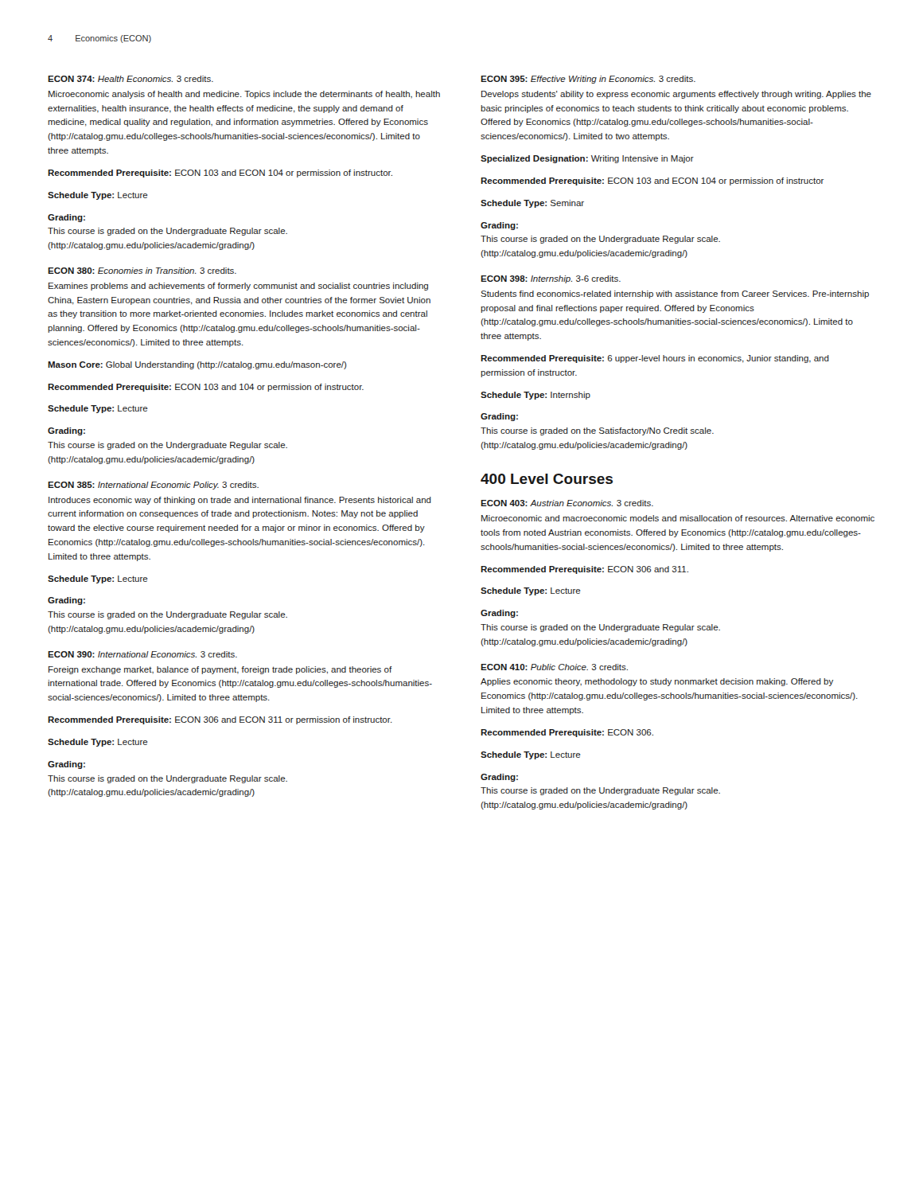4 Economics (ECON)
ECON 374: Health Economics. 3 credits.
Microeconomic analysis of health and medicine. Topics include the determinants of health, health externalities, health insurance, the health effects of medicine, the supply and demand of medicine, medical quality and regulation, and information asymmetries. Offered by Economics (http://catalog.gmu.edu/colleges-schools/humanities-social-sciences/economics/). Limited to three attempts.
Recommended Prerequisite: ECON 103 and ECON 104 or permission of instructor.
Schedule Type: Lecture
Grading: This course is graded on the Undergraduate Regular scale. (http://catalog.gmu.edu/policies/academic/grading/)
ECON 380: Economies in Transition. 3 credits.
Examines problems and achievements of formerly communist and socialist countries including China, Eastern European countries, and Russia and other countries of the former Soviet Union as they transition to more market-oriented economies. Includes market economics and central planning. Offered by Economics (http://catalog.gmu.edu/colleges-schools/humanities-social-sciences/economics/). Limited to three attempts.
Mason Core: Global Understanding (http://catalog.gmu.edu/mason-core/)
Recommended Prerequisite: ECON 103 and 104 or permission of instructor.
Schedule Type: Lecture
Grading: This course is graded on the Undergraduate Regular scale. (http://catalog.gmu.edu/policies/academic/grading/)
ECON 385: International Economic Policy. 3 credits.
Introduces economic way of thinking on trade and international finance. Presents historical and current information on consequences of trade and protectionism. Notes: May not be applied toward the elective course requirement needed for a major or minor in economics. Offered by Economics (http://catalog.gmu.edu/colleges-schools/humanities-social-sciences/economics/). Limited to three attempts.
Schedule Type: Lecture
Grading: This course is graded on the Undergraduate Regular scale. (http://catalog.gmu.edu/policies/academic/grading/)
ECON 390: International Economics. 3 credits.
Foreign exchange market, balance of payment, foreign trade policies, and theories of international trade. Offered by Economics (http://catalog.gmu.edu/colleges-schools/humanities-social-sciences/economics/). Limited to three attempts.
Recommended Prerequisite: ECON 306 and ECON 311 or permission of instructor.
Schedule Type: Lecture
Grading: This course is graded on the Undergraduate Regular scale. (http://catalog.gmu.edu/policies/academic/grading/)
ECON 395: Effective Writing in Economics. 3 credits.
Develops students' ability to express economic arguments effectively through writing. Applies the basic principles of economics to teach students to think critically about economic problems. Offered by Economics (http://catalog.gmu.edu/colleges-schools/humanities-social-sciences/economics/). Limited to two attempts.
Specialized Designation: Writing Intensive in Major
Recommended Prerequisite: ECON 103 and ECON 104 or permission of instructor
Schedule Type: Seminar
Grading: This course is graded on the Undergraduate Regular scale. (http://catalog.gmu.edu/policies/academic/grading/)
ECON 398: Internship. 3-6 credits.
Students find economics-related internship with assistance from Career Services. Pre-internship proposal and final reflections paper required. Offered by Economics (http://catalog.gmu.edu/colleges-schools/humanities-social-sciences/economics/). Limited to three attempts.
Recommended Prerequisite: 6 upper-level hours in economics, Junior standing, and permission of instructor.
Schedule Type: Internship
Grading: This course is graded on the Satisfactory/No Credit scale. (http://catalog.gmu.edu/policies/academic/grading/)
400 Level Courses
ECON 403: Austrian Economics. 3 credits.
Microeconomic and macroeconomic models and misallocation of resources. Alternative economic tools from noted Austrian economists. Offered by Economics (http://catalog.gmu.edu/colleges-schools/humanities-social-sciences/economics/). Limited to three attempts.
Recommended Prerequisite: ECON 306 and 311.
Schedule Type: Lecture
Grading: This course is graded on the Undergraduate Regular scale. (http://catalog.gmu.edu/policies/academic/grading/)
ECON 410: Public Choice. 3 credits.
Applies economic theory, methodology to study nonmarket decision making. Offered by Economics (http://catalog.gmu.edu/colleges-schools/humanities-social-sciences/economics/). Limited to three attempts.
Recommended Prerequisite: ECON 306.
Schedule Type: Lecture
Grading: This course is graded on the Undergraduate Regular scale. (http://catalog.gmu.edu/policies/academic/grading/)